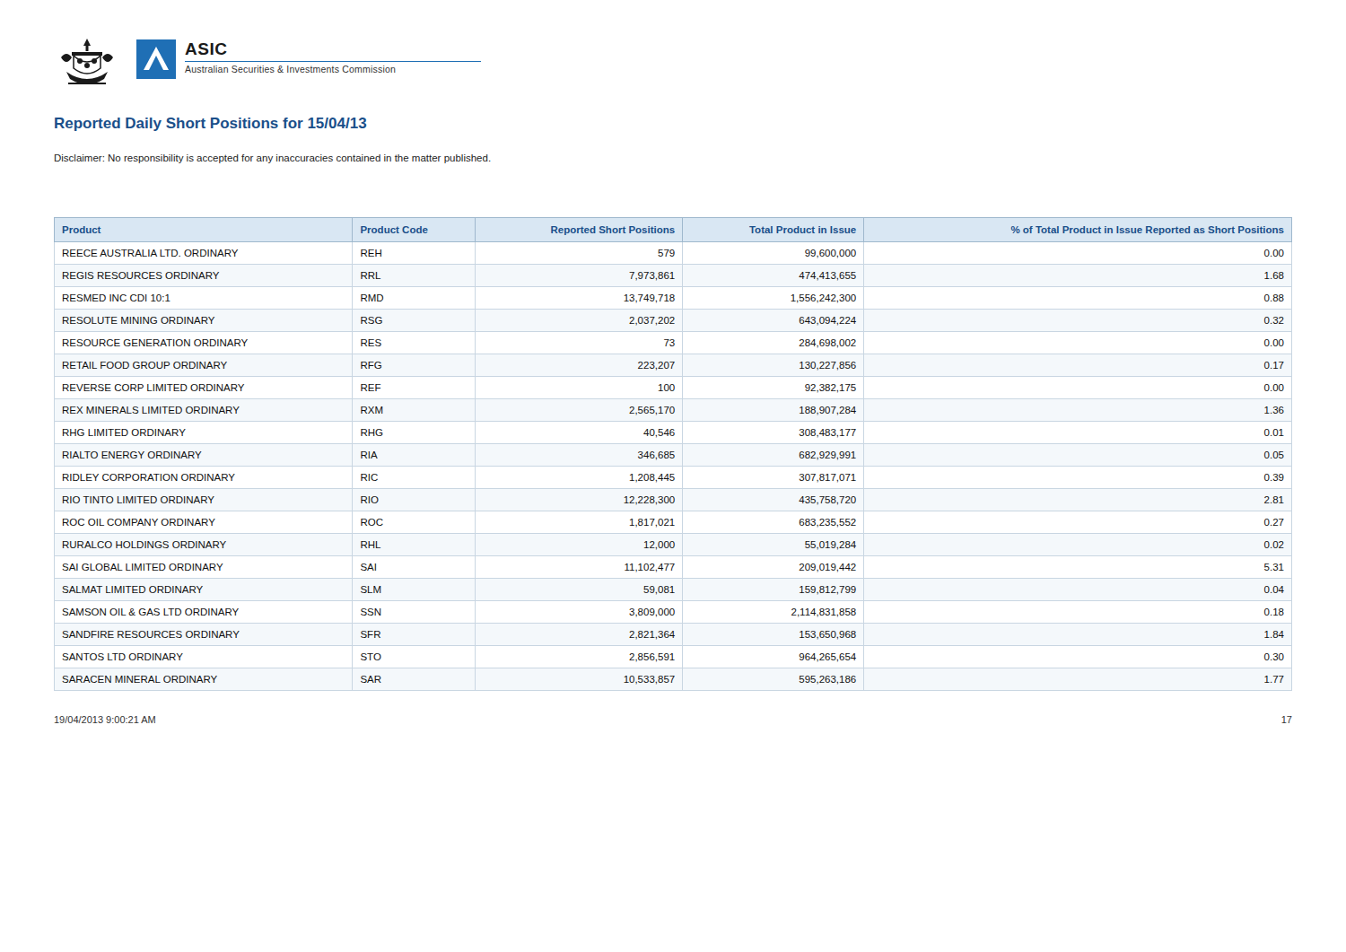ASIC
Australian Securities & Investments Commission
Reported Daily Short Positions for 15/04/13
Disclaimer: No responsibility is accepted for any inaccuracies contained in the matter published.
| Product | Product Code | Reported Short Positions | Total Product in Issue | % of Total Product in Issue Reported as Short Positions |
| --- | --- | --- | --- | --- |
| REECE AUSTRALIA LTD. ORDINARY | REH | 579 | 99,600,000 | 0.00 |
| REGIS RESOURCES ORDINARY | RRL | 7,973,861 | 474,413,655 | 1.68 |
| RESMED INC CDI 10:1 | RMD | 13,749,718 | 1,556,242,300 | 0.88 |
| RESOLUTE MINING ORDINARY | RSG | 2,037,202 | 643,094,224 | 0.32 |
| RESOURCE GENERATION ORDINARY | RES | 73 | 284,698,002 | 0.00 |
| RETAIL FOOD GROUP ORDINARY | RFG | 223,207 | 130,227,856 | 0.17 |
| REVERSE CORP LIMITED ORDINARY | REF | 100 | 92,382,175 | 0.00 |
| REX MINERALS LIMITED ORDINARY | RXM | 2,565,170 | 188,907,284 | 1.36 |
| RHG LIMITED ORDINARY | RHG | 40,546 | 308,483,177 | 0.01 |
| RIALTO ENERGY ORDINARY | RIA | 346,685 | 682,929,991 | 0.05 |
| RIDLEY CORPORATION ORDINARY | RIC | 1,208,445 | 307,817,071 | 0.39 |
| RIO TINTO LIMITED ORDINARY | RIO | 12,228,300 | 435,758,720 | 2.81 |
| ROC OIL COMPANY ORDINARY | ROC | 1,817,021 | 683,235,552 | 0.27 |
| RURALCO HOLDINGS ORDINARY | RHL | 12,000 | 55,019,284 | 0.02 |
| SAI GLOBAL LIMITED ORDINARY | SAI | 11,102,477 | 209,019,442 | 5.31 |
| SALMAT LIMITED ORDINARY | SLM | 59,081 | 159,812,799 | 0.04 |
| SAMSON OIL & GAS LTD ORDINARY | SSN | 3,809,000 | 2,114,831,858 | 0.18 |
| SANDFIRE RESOURCES ORDINARY | SFR | 2,821,364 | 153,650,968 | 1.84 |
| SANTOS LTD ORDINARY | STO | 2,856,591 | 964,265,654 | 0.30 |
| SARACEN MINERAL ORDINARY | SAR | 10,533,857 | 595,263,186 | 1.77 |
19/04/2013 9:00:21 AM
17